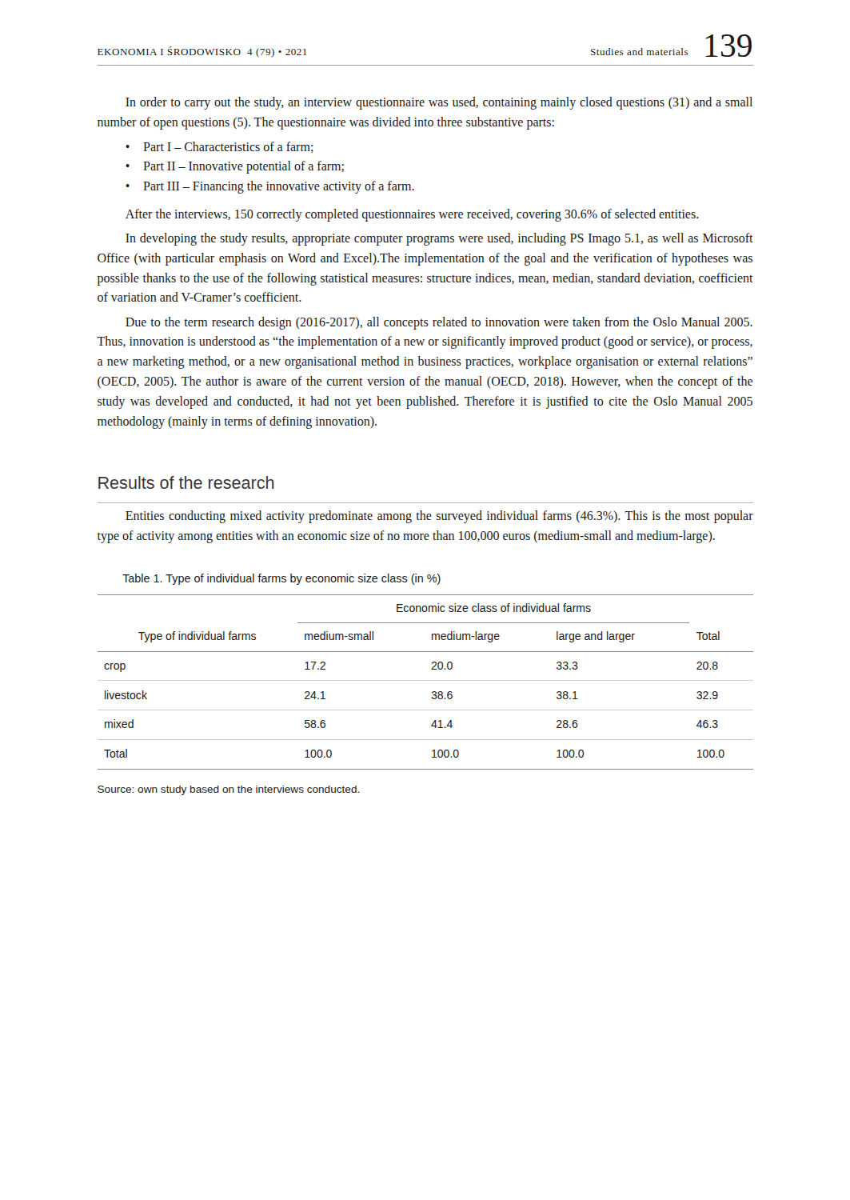Ekonomia i środowisko 4 (79) • 2021 Studies and materials 139
In order to carry out the study, an interview questionnaire was used, containing mainly closed questions (31) and a small number of open questions (5). The questionnaire was divided into three substantive parts:
Part I – Characteristics of a farm;
Part II – Innovative potential of a farm;
Part III – Financing the innovative activity of a farm.
After the interviews, 150 correctly completed questionnaires were received, covering 30.6% of selected entities.
In developing the study results, appropriate computer programs were used, including PS Imago 5.1, as well as Microsoft Office (with particular emphasis on Word and Excel).The implementation of the goal and the verification of hypotheses was possible thanks to the use of the following statistical measures: structure indices, mean, median, standard deviation, coefficient of variation and V-Cramer’s coefficient.
Due to the term research design (2016-2017), all concepts related to innovation were taken from the Oslo Manual 2005. Thus, innovation is understood as “the implementation of a new or significantly improved product (good or service), or process, a new marketing method, or a new organisational method in business practices, workplace organisation or external relations” (OECD, 2005). The author is aware of the current version of the manual (OECD, 2018). However, when the concept of the study was developed and conducted, it had not yet been published. Therefore it is justified to cite the Oslo Manual 2005 methodology (mainly in terms of defining innovation).
Results of the research
Entities conducting mixed activity predominate among the surveyed individual farms (46.3%). This is the most popular type of activity among entities with an economic size of no more than 100,000 euros (medium-small and medium-large).
Table 1. Type of individual farms by economic size class (in %)
| Type of individual farms | Economic size class of individual farms | Total |
| --- | --- | --- |
| medium-small | medium-large | large and larger |
| crop | 17.2 | 20.0 | 33.3 | 20.8 |
| livestock | 24.1 | 38.6 | 38.1 | 32.9 |
| mixed | 58.6 | 41.4 | 28.6 | 46.3 |
| Total | 100.0 | 100.0 | 100.0 | 100.0 |
Source: own study based on the interviews conducted.